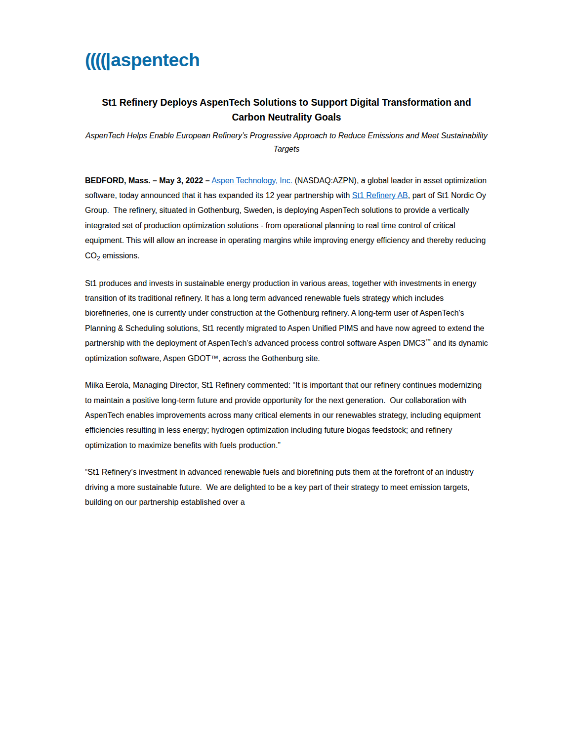((((|aspentech
St1 Refinery Deploys AspenTech Solutions to Support Digital Transformation and Carbon Neutrality Goals
AspenTech Helps Enable European Refinery’s Progressive Approach to Reduce Emissions and Meet Sustainability Targets
BEDFORD, Mass. – May 3, 2022 – Aspen Technology, Inc. (NASDAQ:AZPN), a global leader in asset optimization software, today announced that it has expanded its 12 year partnership with St1 Refinery AB, part of St1 Nordic Oy Group. The refinery, situated in Gothenburg, Sweden, is deploying AspenTech solutions to provide a vertically integrated set of production optimization solutions - from operational planning to real time control of critical equipment. This will allow an increase in operating margins while improving energy efficiency and thereby reducing CO2 emissions.
St1 produces and invests in sustainable energy production in various areas, together with investments in energy transition of its traditional refinery. It has a long term advanced renewable fuels strategy which includes biorefineries, one is currently under construction at the Gothenburg refinery. A long-term user of AspenTech's Planning & Scheduling solutions, St1 recently migrated to Aspen Unified PIMS and have now agreed to extend the partnership with the deployment of AspenTech’s advanced process control software Aspen DMC3™ and its dynamic optimization software, Aspen GDOT™, across the Gothenburg site.
Miika Eerola, Managing Director, St1 Refinery commented: “It is important that our refinery continues modernizing to maintain a positive long-term future and provide opportunity for the next generation. Our collaboration with AspenTech enables improvements across many critical elements in our renewables strategy, including equipment efficiencies resulting in less energy; hydrogen optimization including future biogas feedstock; and refinery optimization to maximize benefits with fuels production.”
“St1 Refinery’s investment in advanced renewable fuels and biorefining puts them at the forefront of an industry driving a more sustainable future. We are delighted to be a key part of their strategy to meet emission targets, building on our partnership established over a